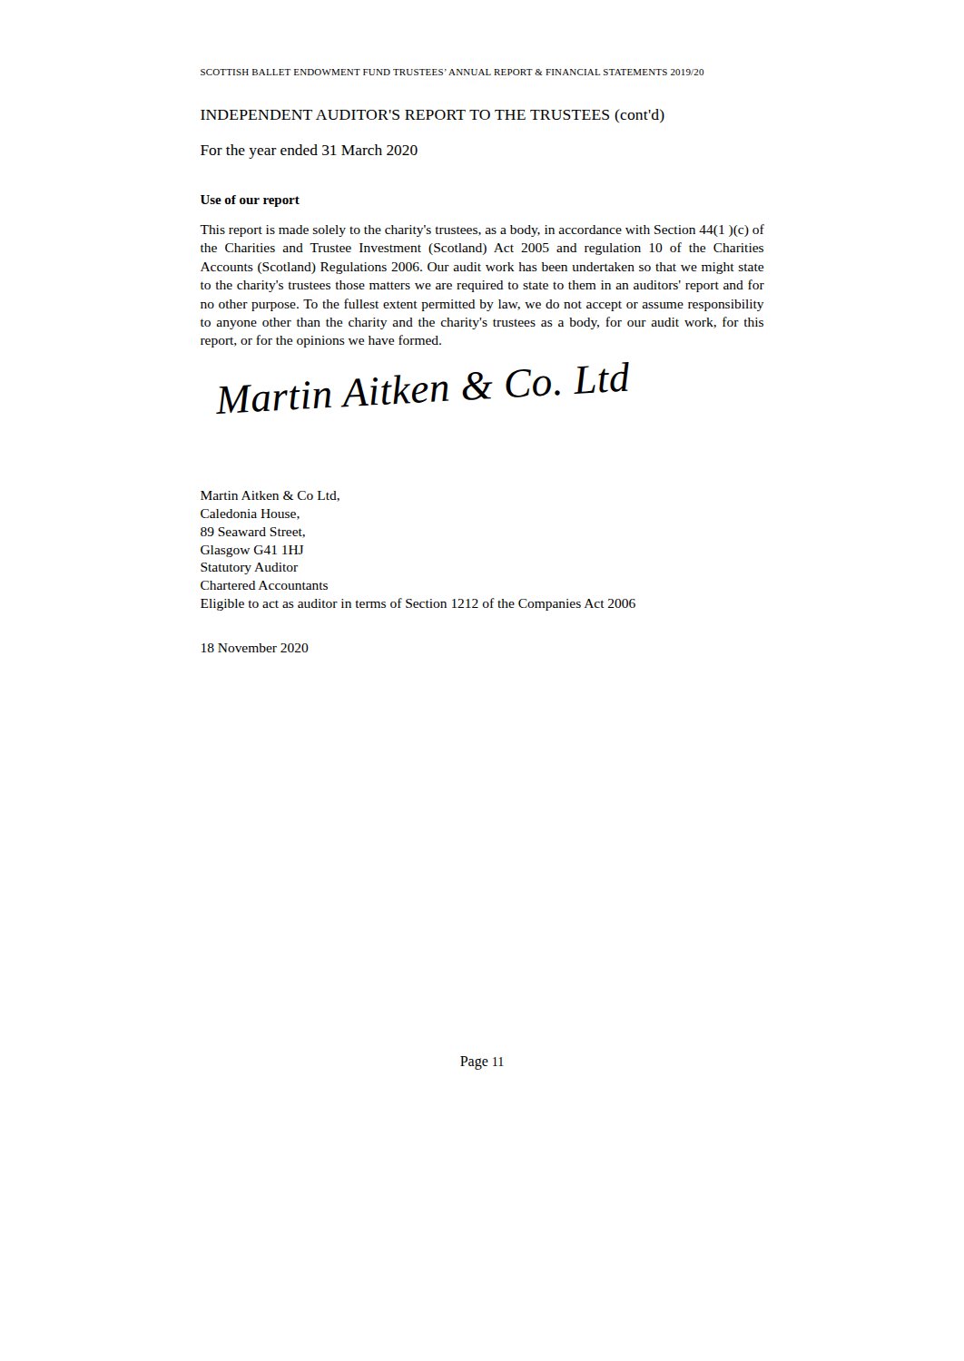SCOTTISH BALLET ENDOWMENT FUND TRUSTEES’ ANNUAL REPORT & FINANCIAL STATEMENTS 2019/20
INDEPENDENT AUDITOR'S REPORT TO THE TRUSTEES (cont'd)
For the year ended 31 March 2020
Use of our report
This report is made solely to the charity's trustees, as a body, in accordance with Section 44(1 )(c) of the Charities and Trustee Investment (Scotland) Act 2005 and regulation 10 of the Charities Accounts (Scotland) Regulations 2006. Our audit work has been undertaken so that we might state to the charity's trustees those matters we are required to state to them in an auditors' report and for no other purpose. To the fullest extent permitted by law, we do not accept or assume responsibility to anyone other than the charity and the charity's trustees as a body, for our audit work, for this report, or for the opinions we have formed.
Martin Aitken & Co. Ltd
Martin Aitken & Co Ltd,
Caledonia House,
89 Seaward Street,
Glasgow G41 1HJ
Statutory Auditor
Chartered Accountants
Eligible to act as auditor in terms of Section 1212 of the Companies Act 2006
18 November 2020
Page 11